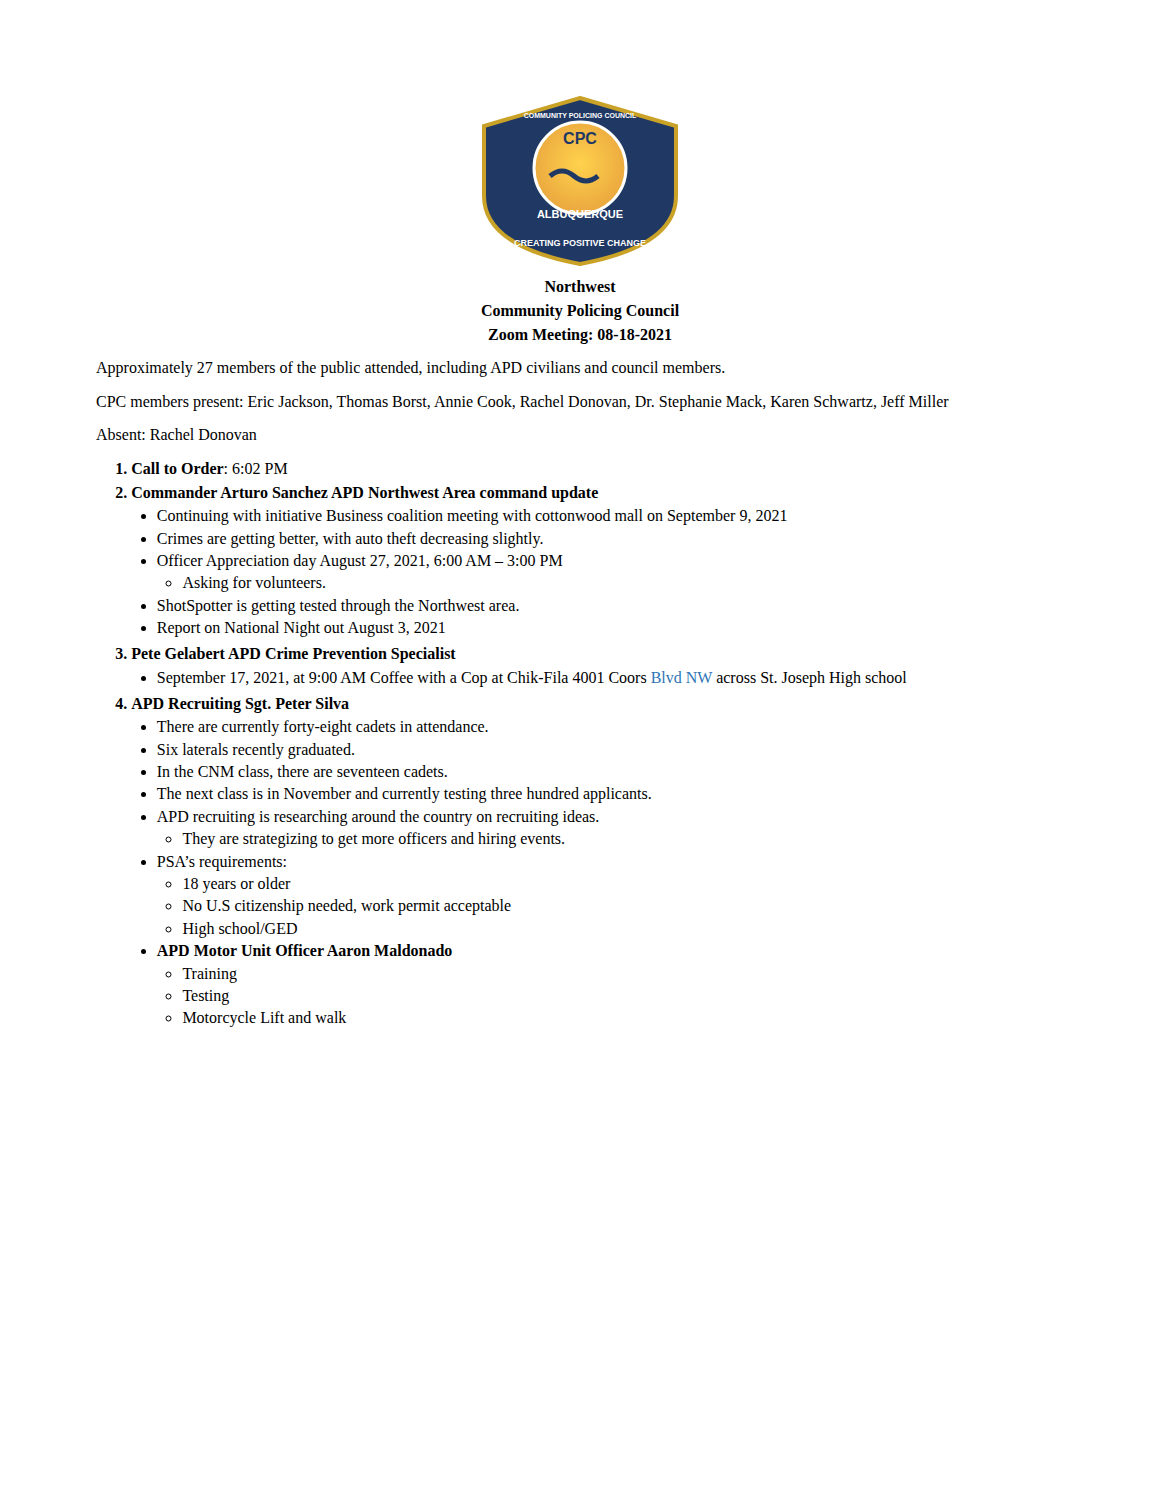Northwest
Community Policing Council
Zoom Meeting: 08-18-2021
Approximately 27 members of the public attended, including APD civilians and council members.
CPC members present: Eric Jackson, Thomas Borst, Annie Cook, Rachel Donovan, Dr. Stephanie Mack, Karen Schwartz, Jeff Miller
Absent: Rachel Donovan
Call to Order: 6:02 PM
Commander Arturo Sanchez APD Northwest Area command update
Continuing with initiative Business coalition meeting with cottonwood mall on September 9, 2021
Crimes are getting better, with auto theft decreasing slightly.
Officer Appreciation day August 27, 2021, 6:00 AM – 3:00 PM
Asking for volunteers.
ShotSpotter is getting tested through the Northwest area.
Report on National Night out August 3, 2021
Pete Gelabert APD Crime Prevention Specialist
September 17, 2021, at 9:00 AM Coffee with a Cop at Chik-Fila 4001 Coors Blvd NW across St. Joseph High school
APD Recruiting Sgt. Peter Silva
There are currently forty-eight cadets in attendance.
Six laterals recently graduated.
In the CNM class, there are seventeen cadets.
The next class is in November and currently testing three hundred applicants.
APD recruiting is researching around the country on recruiting ideas.
They are strategizing to get more officers and hiring events.
PSA’s requirements:
18 years or older
No U.S citizenship needed, work permit acceptable
High school/GED
APD Motor Unit Officer Aaron Maldonado
Training
Testing
Motorcycle Lift and walk